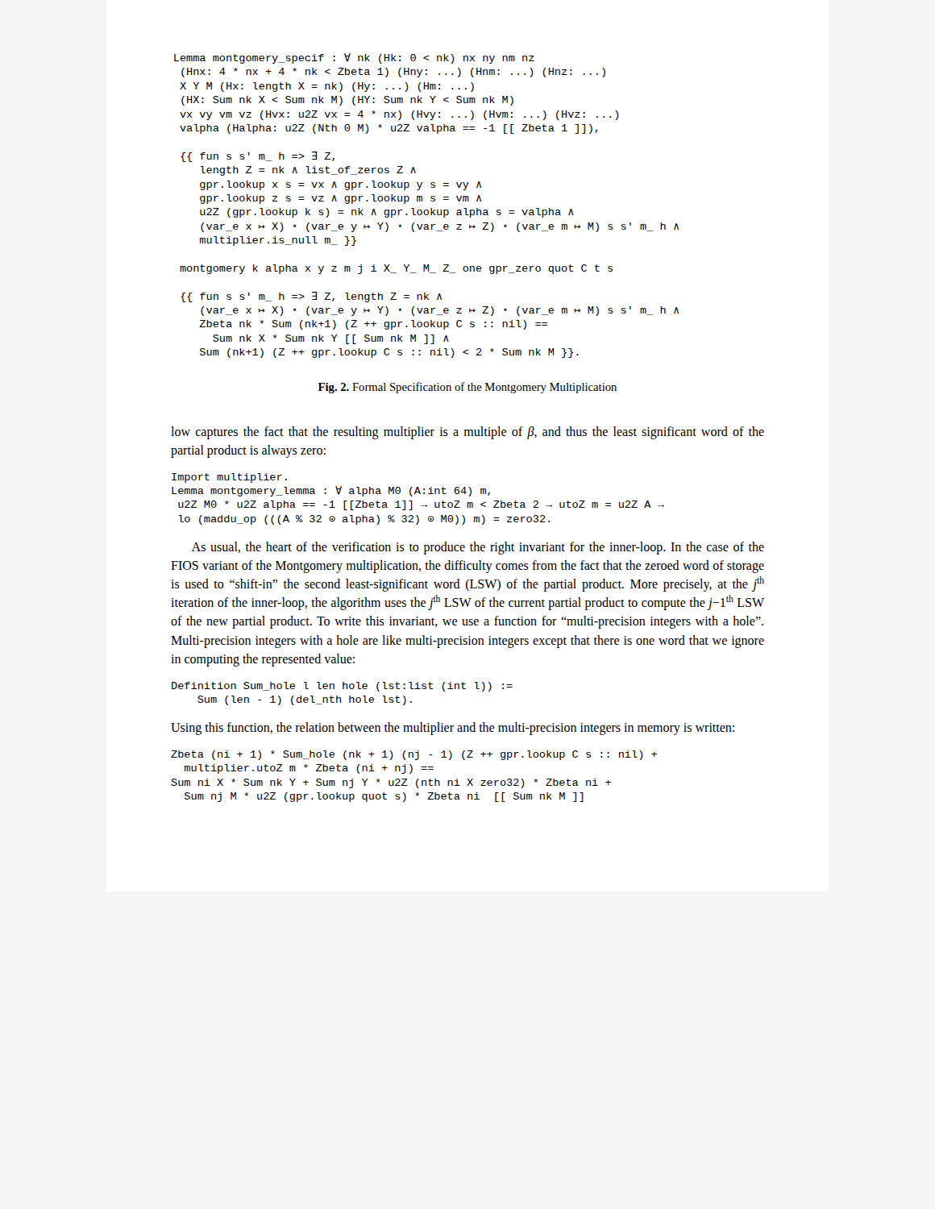Lemma montgomery_specif : ∀ nk (Hk: 0 < nk) nx ny nm nz
 (Hnx: 4 * nx + 4 * nk < Zbeta 1) (Hny: ...) (Hnm: ...) (Hnz: ...)
 X Y M (Hx: length X = nk) (Hy: ...) (Hm: ...)
 (HX: Sum nk X < Sum nk M) (HY: Sum nk Y < Sum nk M)
 vx vy vm vz (Hvx: u2Z vx = 4 * nx) (Hvy: ...) (Hvm: ...) (Hvz: ...)
 valpha (Halpha: u2Z (Nth 0 M) * u2Z valpha == -1 [[ Zbeta 1 ]]),

 {{ fun s s' m_ h => ∃ Z,
    length Z = nk ∧ list_of_zeros Z ∧
    gpr.lookup x s = vx ∧ gpr.lookup y s = vy ∧
    gpr.lookup z s = vz ∧ gpr.lookup m s = vm ∧
    u2Z (gpr.lookup k s) = nk ∧ gpr.lookup alpha s = valpha ∧
    (var_e x ↦ X) ⋆ (var_e y ↦ Y) ⋆ (var_e z ↦ Z) ⋆ (var_e m ↦ M) s s' m_ h ∧
    multiplier.is_null m_ }}

 montgomery k alpha x y z m j i X_ Y_ M_ Z_ one gpr_zero quot C t s

 {{ fun s s' m_ h => ∃ Z, length Z = nk ∧
    (var_e x ↦ X) ⋆ (var_e y ↦ Y) ⋆ (var_e z ↦ Z) ⋆ (var_e m ↦ M) s s' m_ h ∧
    Zbeta nk * Sum (nk+1) (Z ++ gpr.lookup C s :: nil) ==
      Sum nk X * Sum nk Y [[ Sum nk M ]] ∧
    Sum (nk+1) (Z ++ gpr.lookup C s :: nil) < 2 * Sum nk M }}.
Fig. 2. Formal Specification of the Montgomery Multiplication
low captures the fact that the resulting multiplier is a multiple of β, and thus the least significant word of the partial product is always zero:
Import multiplier.
Lemma montgomery_lemma : ∀ alpha M0 (A:int 64) m,
 u2Z M0 * u2Z alpha == -1 [[Zbeta 1]] → utoZ m < Zbeta 2 → utoZ m = u2Z A →
 lo (maddu_op (((A % 32 ⊙ alpha) % 32) ⊙ M0)) m) = zero32.
As usual, the heart of the verification is to produce the right invariant for the inner-loop. In the case of the FIOS variant of the Montgomery multiplication, the difficulty comes from the fact that the zeroed word of storage is used to “shift-in” the second least-significant word (LSW) of the partial product. More precisely, at the jth iteration of the inner-loop, the algorithm uses the jth LSW of the current partial product to compute the j−1th LSW of the new partial product. To write this invariant, we use a function for “multi-precision integers with a hole”. Multi-precision integers with a hole are like multi-precision integers except that there is one word that we ignore in computing the represented value:
Definition Sum_hole l len hole (lst:list (int l)) :=
    Sum (len - 1) (del_nth hole lst).
Using this function, the relation between the multiplier and the multi-precision integers in memory is written:
Zbeta (ni + 1) * Sum_hole (nk + 1) (nj - 1) (Z ++ gpr.lookup C s :: nil) +
  multiplier.utoZ m * Zbeta (ni + nj) ==
Sum ni X * Sum nk Y + Sum nj Y * u2Z (nth ni X zero32) * Zbeta ni +
  Sum nj M * u2Z (gpr.lookup quot s) * Zbeta ni  [[ Sum nk M ]]